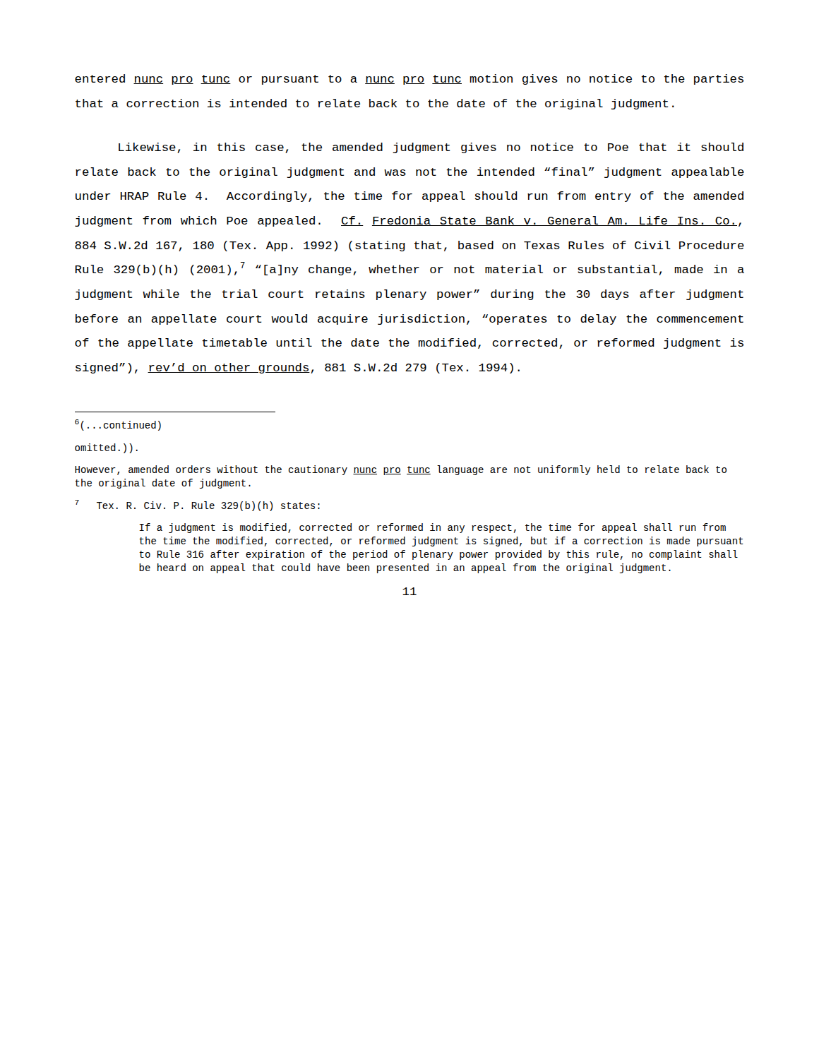entered nunc pro tunc or pursuant to a nunc pro tunc motion gives no notice to the parties that a correction is intended to relate back to the date of the original judgment.
Likewise, in this case, the amended judgment gives no notice to Poe that it should relate back to the original judgment and was not the intended “final” judgment appealable under HRAP Rule 4. Accordingly, the time for appeal should run from entry of the amended judgment from which Poe appealed. Cf. Fredonia State Bank v. General Am. Life Ins. Co., 884 S.W.2d 167, 180 (Tex. App. 1992) (stating that, based on Texas Rules of Civil Procedure Rule 329(b)(h) (2001),7 “[a]ny change, whether or not material or substantial, made in a judgment while the trial court retains plenary power” during the 30 days after judgment before an appellate court would acquire jurisdiction, “operates to delay the commencement of the appellate timetable until the date the modified, corrected, or reformed judgment is signed”), rev’d on other grounds, 881 S.W.2d 279 (Tex. 1994).
6(...continued)
omitted.)).
However, amended orders without the cautionary nunc pro tunc language are not uniformly held to relate back to the original date of judgment.
7 Tex. R. Civ. P. Rule 329(b)(h) states:
If a judgment is modified, corrected or reformed in any respect, the time for appeal shall run from the time the modified, corrected, or reformed judgment is signed, but if a correction is made pursuant to Rule 316 after expiration of the period of plenary power provided by this rule, no complaint shall be heard on appeal that could have been presented in an appeal from the original judgment.
11